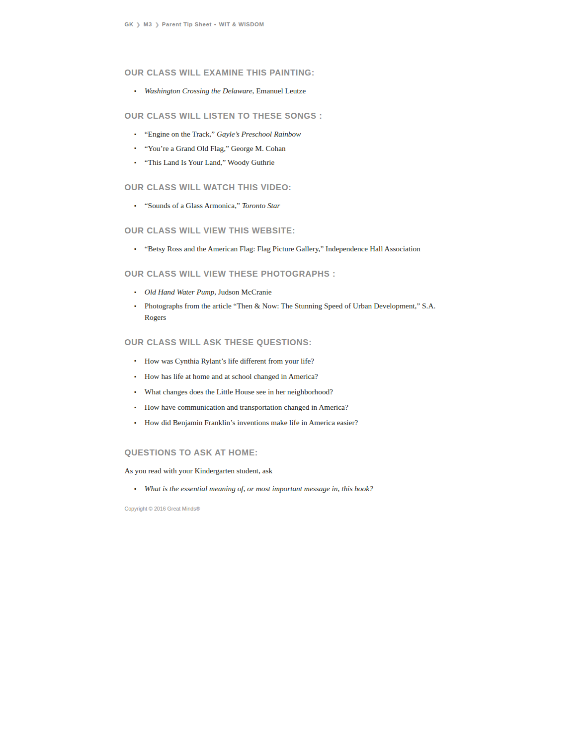GK ❯ M3 ❯ Parent Tip Sheet • WIT & WISDOM
Our Class Will Examine This Painting:
Washington Crossing the Delaware, Emanuel Leutze
Our Class Will Listen to These Songs :
“Engine on the Track,” Gayle’s Preschool Rainbow
“You’re a Grand Old Flag,” George M. Cohan
“This Land Is Your Land,” Woody Guthrie
Our Class Will Watch This Video:
“Sounds of a Glass Armonica,” Toronto Star
Our Class Will View This Website:
“Betsy Ross and the American Flag: Flag Picture Gallery,” Independence Hall Association
Our Class Will View These Photographs :
Old Hand Water Pump, Judson McCranie
Photographs from the article “Then & Now: The Stunning Speed of Urban Development,” S.A. Rogers
Our Class Will Ask These Questions:
How was Cynthia Rylant’s life different from your life?
How has life at home and at school changed in America?
What changes does the Little House see in her neighborhood?
How have communication and transportation changed in America?
How did Benjamin Franklin’s inventions make life in America easier?
Questions to Ask at Home:
As you read with your Kindergarten student, ask
What is the essential meaning of, or most important message in, this book?
Copyright © 2016 Great Minds®